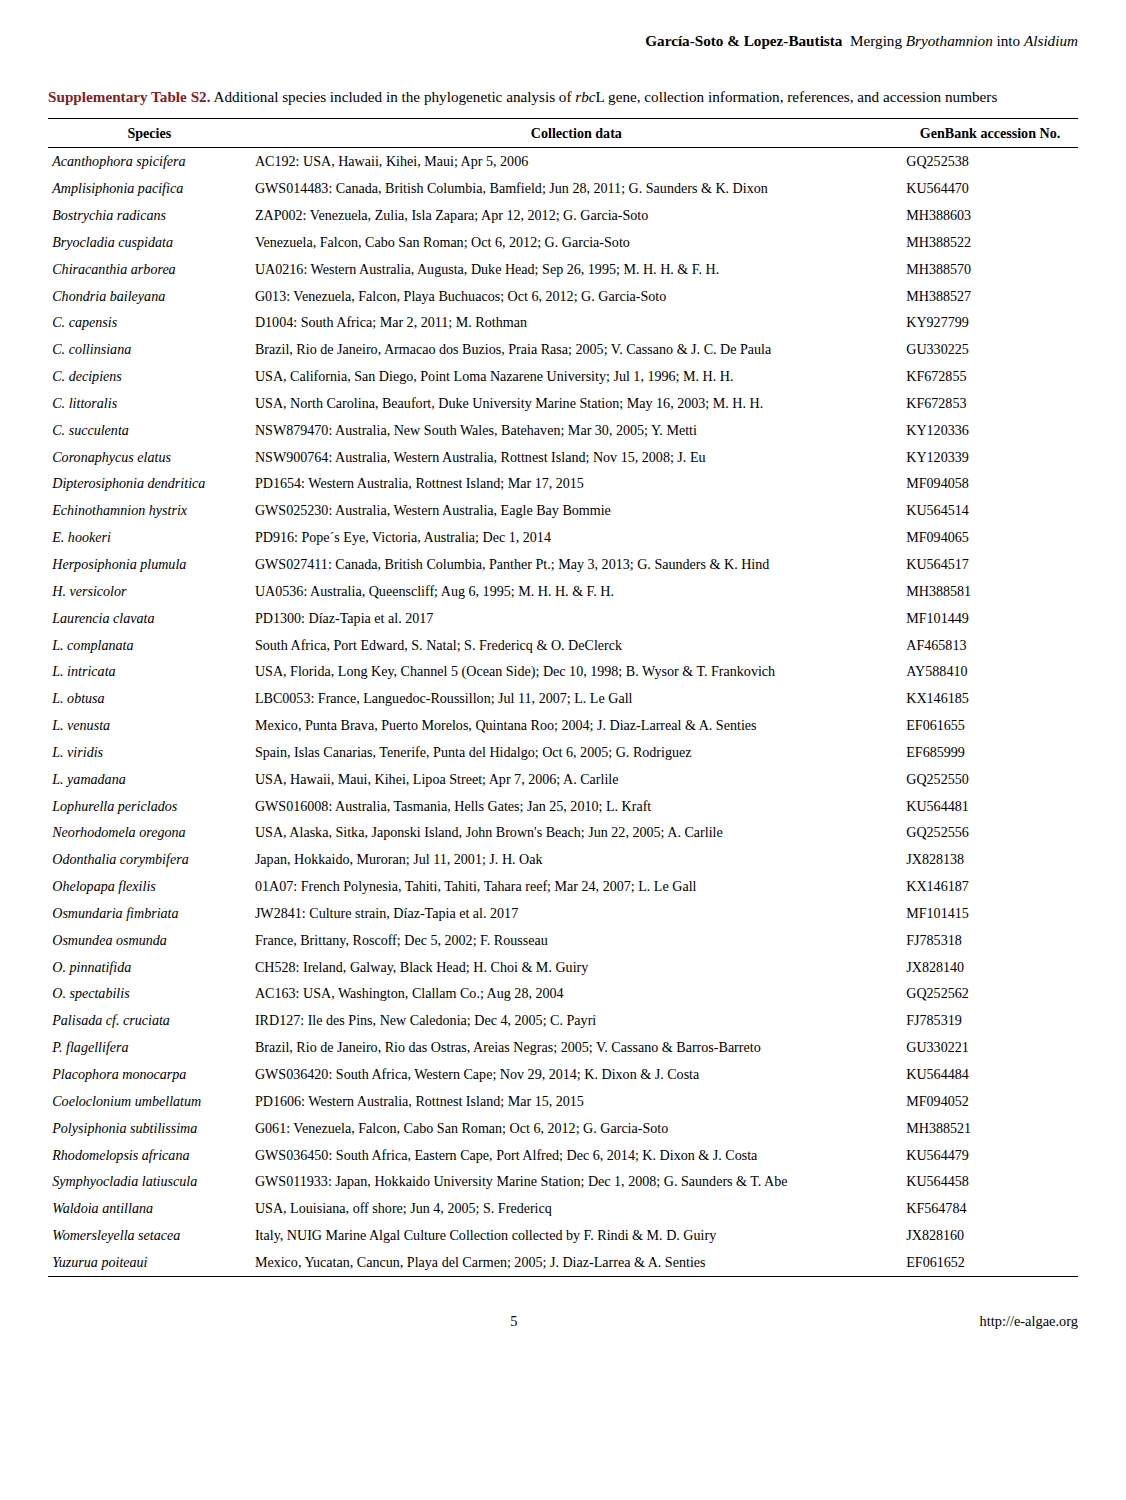García-Soto & Lopez-Bautista Merging Bryothamnion into Alsidium
Supplementary Table S2. Additional species included in the phylogenetic analysis of rbc L gene, collection information, references, and accession numbers
| Species | Collection data | GenBank accession No. |
| --- | --- | --- |
| Acanthophora spicifera | AC192: USA, Hawaii, Kihei, Maui; Apr 5, 2006 | GQ252538 |
| Amplisiphonia pacifica | GWS014483: Canada, British Columbia, Bamfield; Jun 28, 2011; G. Saunders & K. Dixon | KU564470 |
| Bostrychia radicans | ZAP002: Venezuela, Zulia, Isla Zapara; Apr 12, 2012; G. Garcia-Soto | MH388603 |
| Bryocladia cuspidata | Venezuela, Falcon, Cabo San Roman; Oct 6, 2012; G. Garcia-Soto | MH388522 |
| Chiracanthia arborea | UA0216: Western Australia, Augusta, Duke Head; Sep 26, 1995; M. H. H. & F. H. | MH388570 |
| Chondria baileyana | G013: Venezuela, Falcon, Playa Buchuacos; Oct 6, 2012; G. Garcia-Soto | MH388527 |
| C. capensis | D1004: South Africa; Mar 2, 2011; M. Rothman | KY927799 |
| C. collinsiana | Brazil, Rio de Janeiro, Armacao dos Buzios, Praia Rasa; 2005; V. Cassano & J. C. De Paula | GU330225 |
| C. decipiens | USA, California, San Diego, Point Loma Nazarene University; Jul 1, 1996; M. H. H. | KF672855 |
| C. littoralis | USA, North Carolina, Beaufort, Duke University Marine Station; May 16, 2003; M. H. H. | KF672853 |
| C. succulenta | NSW879470: Australia, New South Wales, Batehaven; Mar 30, 2005; Y. Metti | KY120336 |
| Coronaphycus elatus | NSW900764: Australia, Western Australia, Rottnest Island; Nov 15, 2008; J. Eu | KY120339 |
| Dipterosiphonia dendritica | PD1654: Western Australia, Rottnest Island; Mar 17, 2015 | MF094058 |
| Echinothamnion hystrix | GWS025230: Australia, Western Australia, Eagle Bay Bommie | KU564514 |
| E. hookeri | PD916: Pope´s Eye, Victoria, Australia; Dec 1, 2014 | MF094065 |
| Herposiphonia plumula | GWS027411: Canada, British Columbia, Panther Pt.; May 3, 2013; G. Saunders & K. Hind | KU564517 |
| H. versicolor | UA0536: Australia, Queenscliff; Aug 6, 1995; M. H. H. & F. H. | MH388581 |
| Laurencia clavata | PD1300: Díaz-Tapia et al. 2017 | MF101449 |
| L. complanata | South Africa, Port Edward, S. Natal; S. Fredericq & O. DeClerck | AF465813 |
| L. intricata | USA, Florida, Long Key, Channel 5 (Ocean Side); Dec 10, 1998; B. Wysor & T. Frankovich | AY588410 |
| L. obtusa | LBC0053: France, Languedoc-Roussillon; Jul 11, 2007; L. Le Gall | KX146185 |
| L. venusta | Mexico, Punta Brava, Puerto Morelos, Quintana Roo; 2004; J. Diaz-Larreal & A. Senties | EF061655 |
| L. viridis | Spain, Islas Canarias, Tenerife, Punta del Hidalgo; Oct 6, 2005; G. Rodriguez | EF685999 |
| L. yamadana | USA, Hawaii, Maui, Kihei, Lipoa Street; Apr 7, 2006; A. Carlile | GQ252550 |
| Lophurella periclados | GWS016008: Australia, Tasmania, Hells Gates; Jan 25, 2010; L. Kraft | KU564481 |
| Neorhodomela oregona | USA, Alaska, Sitka, Japonski Island, John Brown's Beach; Jun 22, 2005; A. Carlile | GQ252556 |
| Odonthalia corymbifera | Japan, Hokkaido, Muroran; Jul 11, 2001; J. H. Oak | JX828138 |
| Ohelopapa flexilis | 01A07: French Polynesia, Tahiti, Tahiti, Tahara reef; Mar 24, 2007; L. Le Gall | KX146187 |
| Osmundaria fimbriata | JW2841: Culture strain, Díaz-Tapia et al. 2017 | MF101415 |
| Osmundea osmunda | France, Brittany, Roscoff; Dec 5, 2002; F. Rousseau | FJ785318 |
| O. pinnatifida | CH528: Ireland, Galway, Black Head; H. Choi & M. Guiry | JX828140 |
| O. spectabilis | AC163: USA, Washington, Clallam Co.; Aug 28, 2004 | GQ252562 |
| Palisada cf. cruciata | IRD127: Ile des Pins, New Caledonia; Dec 4, 2005; C. Payri | FJ785319 |
| P. flagellifera | Brazil, Rio de Janeiro, Rio das Ostras, Areias Negras; 2005; V. Cassano & Barros-Barreto | GU330221 |
| Placophora monocarpa | GWS036420: South Africa, Western Cape; Nov 29, 2014; K. Dixon & J. Costa | KU564484 |
| Coeloclonium umbellatum | PD1606: Western Australia, Rottnest Island; Mar 15, 2015 | MF094052 |
| Polysiphonia subtilissima | G061: Venezuela, Falcon, Cabo San Roman; Oct 6, 2012; G. Garcia-Soto | MH388521 |
| Rhodomelopsis africana | GWS036450: South Africa, Eastern Cape, Port Alfred; Dec 6, 2014; K. Dixon & J. Costa | KU564479 |
| Symphyocladia latiuscula | GWS011933: Japan, Hokkaido University Marine Station; Dec 1, 2008; G. Saunders & T. Abe | KU564458 |
| Waldoia antillana | USA, Louisiana, off shore; Jun 4, 2005; S. Fredericq | KF564784 |
| Womersleyella setacea | Italy, NUIG Marine Algal Culture Collection collected by F. Rindi & M. D. Guiry | JX828160 |
| Yuzurua poiteaui | Mexico, Yucatan, Cancun, Playa del Carmen; 2005; J. Diaz-Larrea & A. Senties | EF061652 |
5 http://e-algae.org